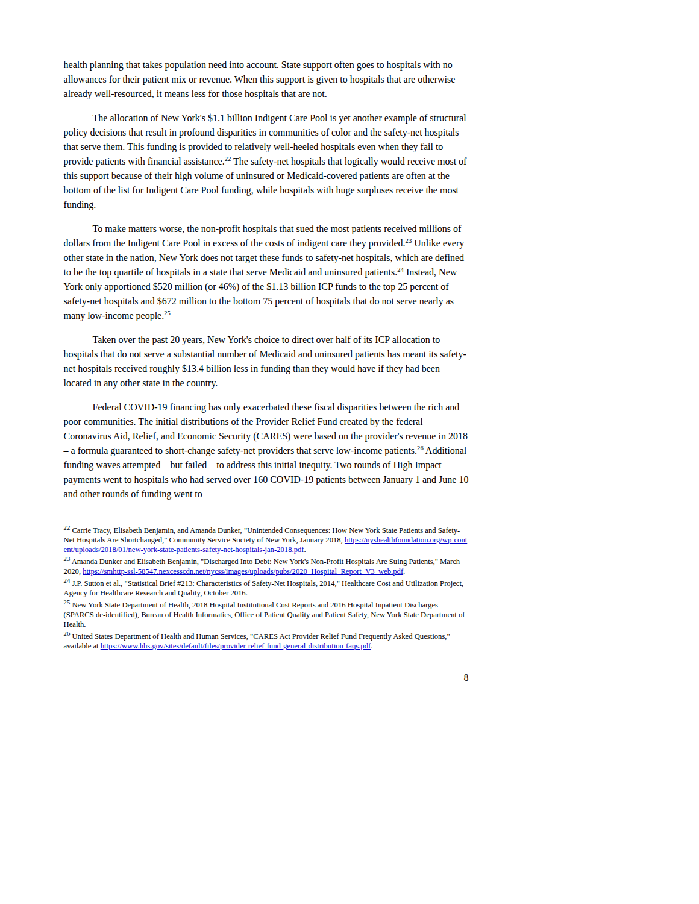health planning that takes population need into account. State support often goes to hospitals with no allowances for their patient mix or revenue. When this support is given to hospitals that are otherwise already well-resourced, it means less for those hospitals that are not.
The allocation of New York's $1.1 billion Indigent Care Pool is yet another example of structural policy decisions that result in profound disparities in communities of color and the safety-net hospitals that serve them. This funding is provided to relatively well-heeled hospitals even when they fail to provide patients with financial assistance.22 The safety-net hospitals that logically would receive most of this support because of their high volume of uninsured or Medicaid-covered patients are often at the bottom of the list for Indigent Care Pool funding, while hospitals with huge surpluses receive the most funding.
To make matters worse, the non-profit hospitals that sued the most patients received millions of dollars from the Indigent Care Pool in excess of the costs of indigent care they provided.23 Unlike every other state in the nation, New York does not target these funds to safety-net hospitals, which are defined to be the top quartile of hospitals in a state that serve Medicaid and uninsured patients.24 Instead, New York only apportioned $520 million (or 46%) of the $1.13 billion ICP funds to the top 25 percent of safety-net hospitals and $672 million to the bottom 75 percent of hospitals that do not serve nearly as many low-income people.25
Taken over the past 20 years, New York's choice to direct over half of its ICP allocation to hospitals that do not serve a substantial number of Medicaid and uninsured patients has meant its safety-net hospitals received roughly $13.4 billion less in funding than they would have if they had been located in any other state in the country.
Federal COVID-19 financing has only exacerbated these fiscal disparities between the rich and poor communities. The initial distributions of the Provider Relief Fund created by the federal Coronavirus Aid, Relief, and Economic Security (CARES) were based on the provider's revenue in 2018 – a formula guaranteed to short-change safety-net providers that serve low-income patients.26 Additional funding waves attempted—but failed—to address this initial inequity. Two rounds of High Impact payments went to hospitals who had served over 160 COVID-19 patients between January 1 and June 10 and other rounds of funding went to
22 Carrie Tracy, Elisabeth Benjamin, and Amanda Dunker, "Unintended Consequences: How New York State Patients and Safety-Net Hospitals Are Shortchanged," Community Service Society of New York, January 2018, https://nyshealthfoundation.org/wp-content/uploads/2018/01/new-york-state-patients-safety-net-hospitals-jan-2018.pdf.
23 Amanda Dunker and Elisabeth Benjamin, "Discharged Into Debt: New York's Non-Profit Hospitals Are Suing Patients," March 2020, https://smhttp-ssl-58547.nexcesscdn.net/nycss/images/uploads/pubs/2020_Hospital_Report_V3_web.pdf.
24 J.P. Sutton et al., "Statistical Brief #213: Characteristics of Safety-Net Hospitals, 2014," Healthcare Cost and Utilization Project, Agency for Healthcare Research and Quality, October 2016.
25 New York State Department of Health, 2018 Hospital Institutional Cost Reports and 2016 Hospital Inpatient Discharges (SPARCS de-identified), Bureau of Health Informatics, Office of Patient Quality and Patient Safety, New York State Department of Health.
26 United States Department of Health and Human Services, "CARES Act Provider Relief Fund Frequently Asked Questions," available at https://www.hhs.gov/sites/default/files/provider-relief-fund-general-distribution-faqs.pdf.
8